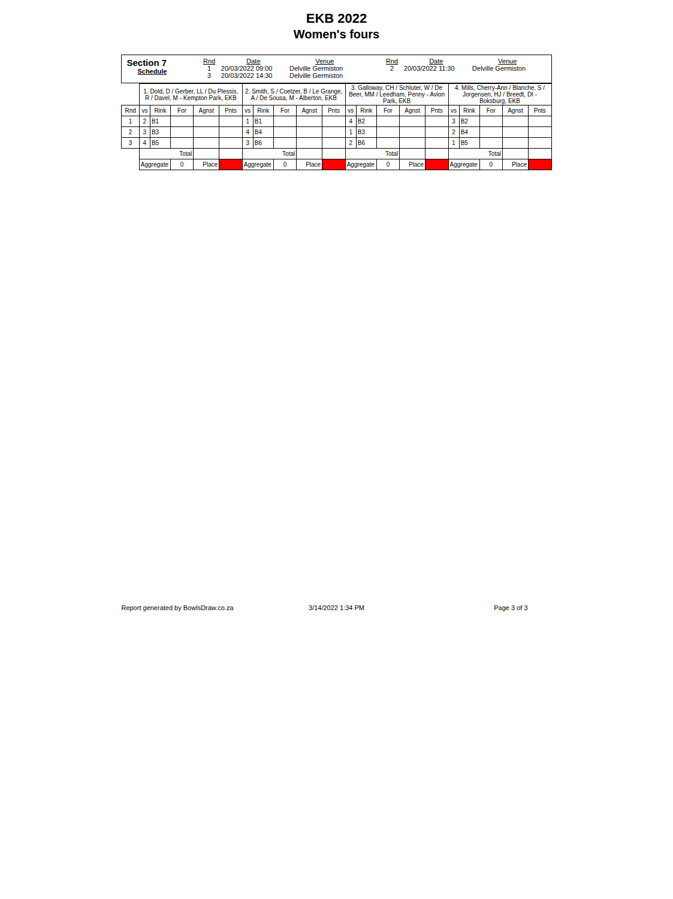EKB 2022
Women's fours
| Section 7 Schedule | / Rnd / Date / Venue / / Rnd / Date / Venue / / 1 / 20/03/2022 09:00 / Delville Germiston / / 2 / 20/03/2022 11:30 / Delville Germiston / / 3 / 20/03/2022 14:30 / Delville Germiston / / / / / |
| | 1. Dold, D / Gerber, LL / Du Plessis, R / Davel, M - Kempton Park, EKB | 2. Smith, S / Coetzer, B / Le Grange, A / De Sousa, M - Alberton, EKB | 3. Galloway, CH / Schluter, W / De Beer, MM / Leedham, Penny - Avion Park, EKB | 4. Mills, Cherry-Ann / Blanche, S / Jorgensen, HJ / Breedt, DI - Boksburg, EKB |
| Rnd | vs | Rink | For | Agnst | Pnts | vs | Rink | For | Agnst | Pnts | vs | Rink | For | Agnst | Pnts | vs | Rink | For | Agnst | Pnts |
| 1 | 2 | B1 | | | | 1 | B1 | | | | 4 | B2 | | | | 3 | B2 | | | |
| 2 | 3 | B3 | | | | 4 | B4 | | | | 1 | B3 | | | | 2 | B4 | | | |
| 3 | 4 | B5 | | | | 3 | B6 | | | | 2 | B6 | | | | 1 | B5 | | | |
| | Total | | | Total | | | Total | | | Total | | |
| | Aggregate | 0 | Place | | Aggregate | 0 | Place | | Aggregate | 0 | Place | | Aggregate | 0 | Place | |
| Report generated by BowlsDraw.co.za | 3/14/2022 1:34 PM | Page 3 of 3 |